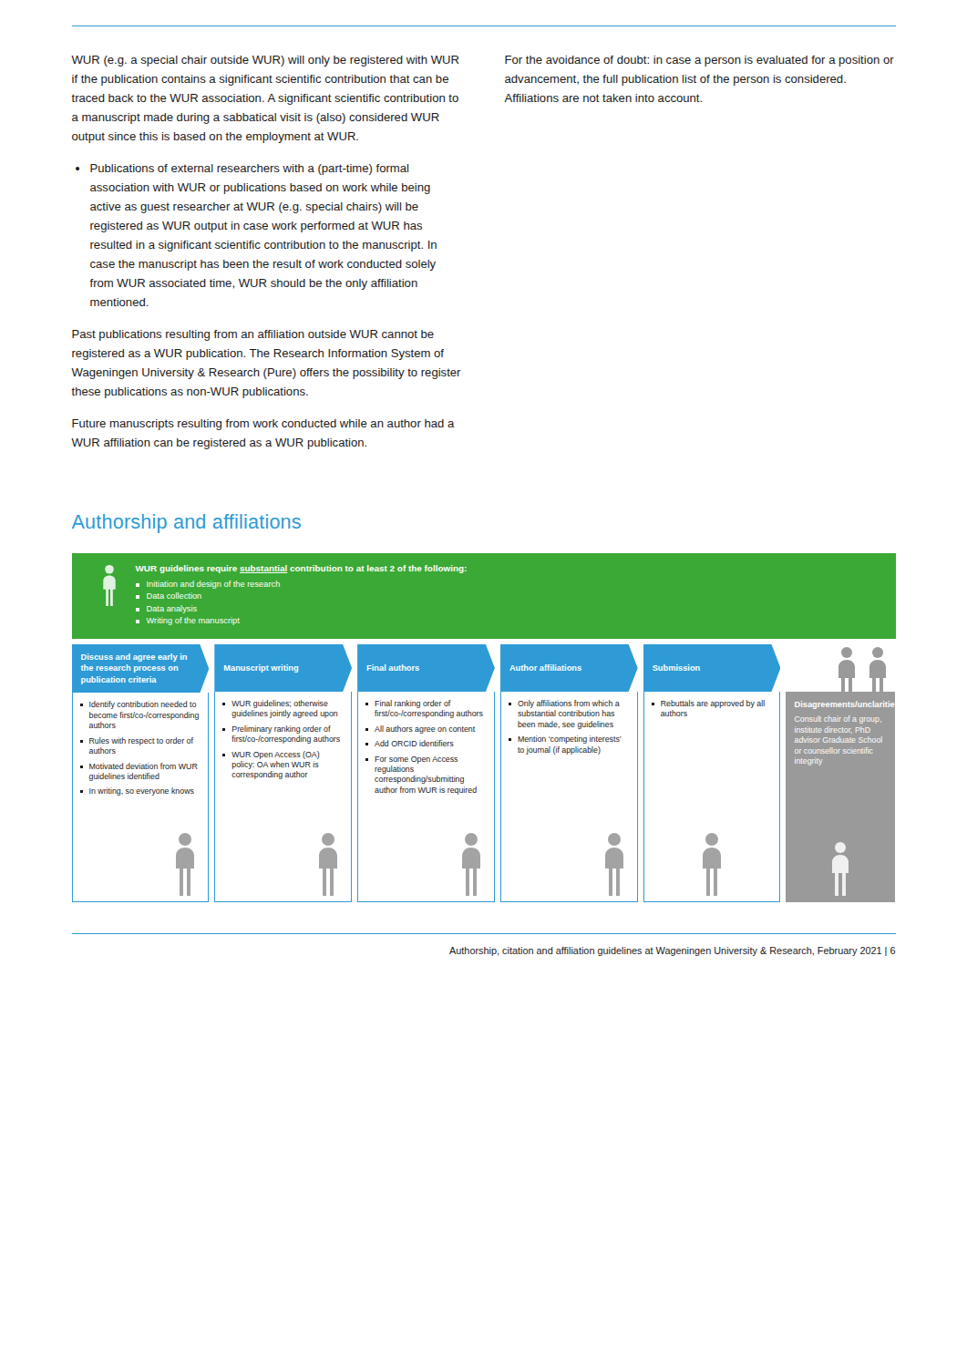WUR (e.g. a special chair outside WUR) will only be registered with WUR if the publication contains a significant scientific contribution that can be traced back to the WUR association. A significant scientific contribution to a manuscript made during a sabbatical visit is (also) considered WUR output since this is based on the employment at WUR.
Publications of external researchers with a (part-time) formal association with WUR or publications based on work while being active as guest researcher at WUR (e.g. special chairs) will be registered as WUR output in case work performed at WUR has resulted in a significant scientific contribution to the manuscript. In case the manuscript has been the result of work conducted solely from WUR associated time, WUR should be the only affiliation mentioned.
Past publications resulting from an affiliation outside WUR cannot be registered as a WUR publication. The Research Information System of Wageningen University & Research (Pure) offers the possibility to register these publications as non-WUR publications.
Future manuscripts resulting from work conducted while an author had a WUR affiliation can be registered as a WUR publication.
For the avoidance of doubt: in case a person is evaluated for a position or advancement, the full publication list of the person is considered. Affiliations are not taken into account.
Authorship and affiliations
WUR guidelines require substantial contribution to at least 2 of the following:
Initiation and design of the research
Data collection
Data analysis
Writing of the manuscript
Discuss and agree early in the research process on publication criteria
Identify contribution needed to become first/co-/corresponding authors
Rules with respect to order of authors
Motivated deviation from WUR guidelines identified
In writing, so everyone knows
Manuscript writing
WUR guidelines; otherwise guidelines jointly agreed upon
Preliminary ranking order of first/co-/corresponding authors
WUR Open Access (OA) policy: OA when WUR is corresponding author
Final authors
Final ranking order of first/co-/corresponding authors
All authors agree on content
Add ORCID identifiers
For some Open Access regulations corresponding/submitting author from WUR is required
Author affiliations
Only affiliations from which a substantial contribution has been made, see guidelines
Mention ‘competing interests’ to journal (if applicable)
Submission
Rebuttals are approved by all authors
Disagreements/unclarities:
Consult chair of a group, institute director, PhD advisor Graduate School or counsellor scientific integrity
Authorship, citation and affiliation guidelines at Wageningen University & Research, February 2021 | 6